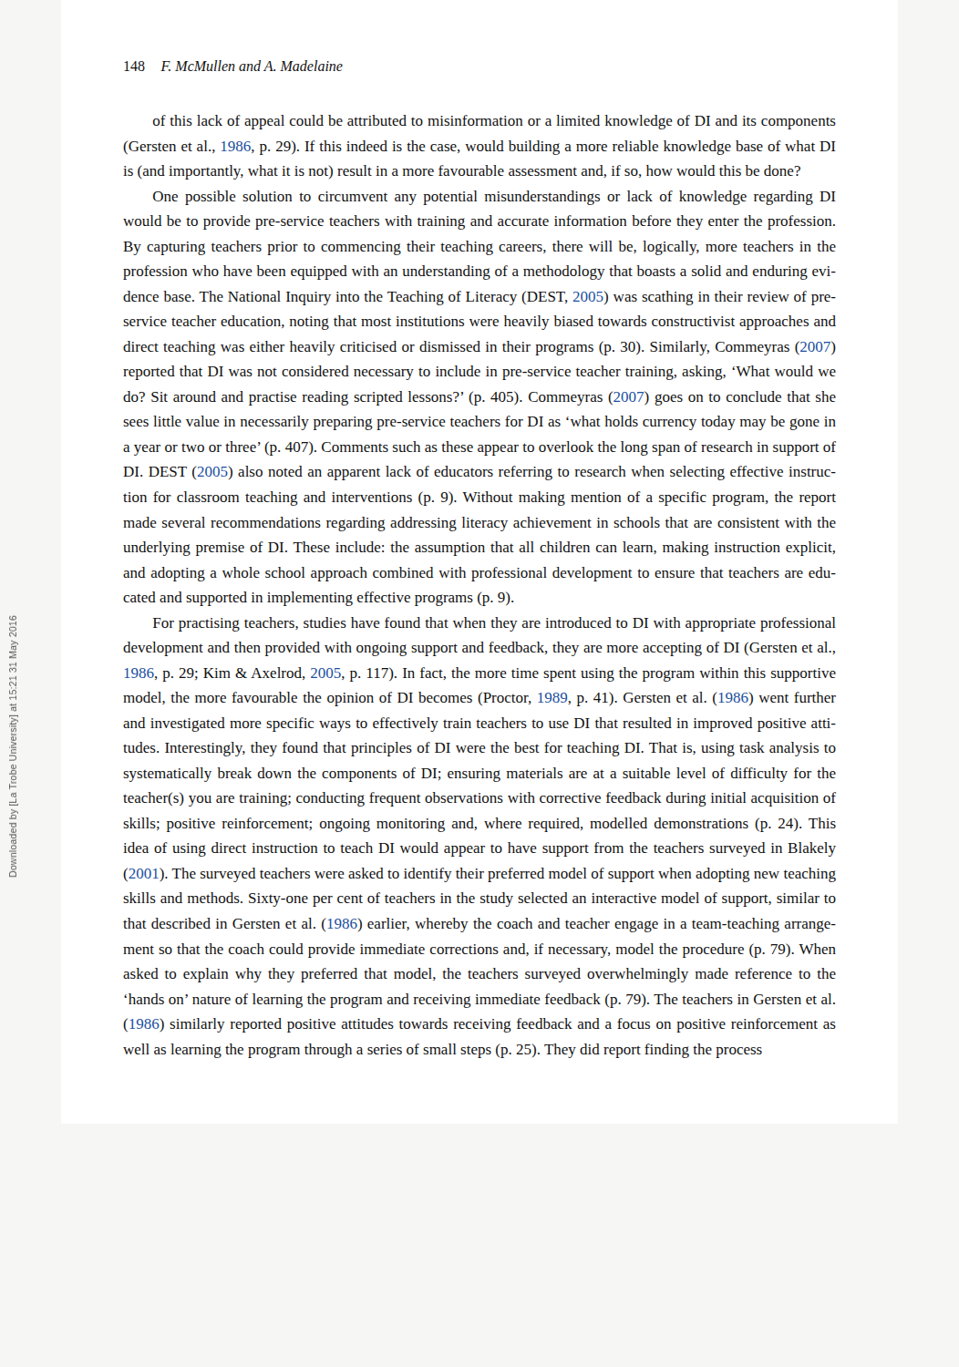Downloaded by [La Trobe University] at 15:21 31 May 2016
148 F. McMullen and A. Madelaine
of this lack of appeal could be attributed to misinformation or a limited knowledge of DI and its components (Gersten et al., 1986, p. 29). If this indeed is the case, would building a more reliable knowledge base of what DI is (and importantly, what it is not) result in a more favourable assessment and, if so, how would this be done?
One possible solution to circumvent any potential misunderstandings or lack of knowledge regarding DI would be to provide pre-service teachers with training and accurate information before they enter the profession. By capturing teachers prior to commencing their teaching careers, there will be, logically, more teachers in the profession who have been equipped with an understanding of a methodology that boasts a solid and enduring evidence base. The National Inquiry into the Teaching of Literacy (DEST, 2005) was scathing in their review of pre-service teacher education, noting that most institutions were heavily biased towards constructivist approaches and direct teaching was either heavily criticised or dismissed in their programs (p. 30). Similarly, Commeyras (2007) reported that DI was not considered necessary to include in pre-service teacher training, asking, ‘What would we do? Sit around and practise reading scripted lessons?’ (p. 405). Commeyras (2007) goes on to conclude that she sees little value in necessarily preparing pre-service teachers for DI as ‘what holds currency today may be gone in a year or two or three’ (p. 407). Comments such as these appear to overlook the long span of research in support of DI. DEST (2005) also noted an apparent lack of educators referring to research when selecting effective instruction for classroom teaching and interventions (p. 9). Without making mention of a specific program, the report made several recommendations regarding addressing literacy achievement in schools that are consistent with the underlying premise of DI. These include: the assumption that all children can learn, making instruction explicit, and adopting a whole school approach combined with professional development to ensure that teachers are educated and supported in implementing effective programs (p. 9).
For practising teachers, studies have found that when they are introduced to DI with appropriate professional development and then provided with ongoing support and feedback, they are more accepting of DI (Gersten et al., 1986, p. 29; Kim & Axelrod, 2005, p. 117). In fact, the more time spent using the program within this supportive model, the more favourable the opinion of DI becomes (Proctor, 1989, p. 41). Gersten et al. (1986) went further and investigated more specific ways to effectively train teachers to use DI that resulted in improved positive attitudes. Interestingly, they found that principles of DI were the best for teaching DI. That is, using task analysis to systematically break down the components of DI; ensuring materials are at a suitable level of difficulty for the teacher(s) you are training; conducting frequent observations with corrective feedback during initial acquisition of skills; positive reinforcement; ongoing monitoring and, where required, modelled demonstrations (p. 24). This idea of using direct instruction to teach DI would appear to have support from the teachers surveyed in Blakely (2001). The surveyed teachers were asked to identify their preferred model of support when adopting new teaching skills and methods. Sixty-one per cent of teachers in the study selected an interactive model of support, similar to that described in Gersten et al. (1986) earlier, whereby the coach and teacher engage in a team-teaching arrangement so that the coach could provide immediate corrections and, if necessary, model the procedure (p. 79). When asked to explain why they preferred that model, the teachers surveyed overwhelmingly made reference to the ‘hands on’ nature of learning the program and receiving immediate feedback (p. 79). The teachers in Gersten et al. (1986) similarly reported positive attitudes towards receiving feedback and a focus on positive reinforcement as well as learning the program through a series of small steps (p. 25). They did report finding the process